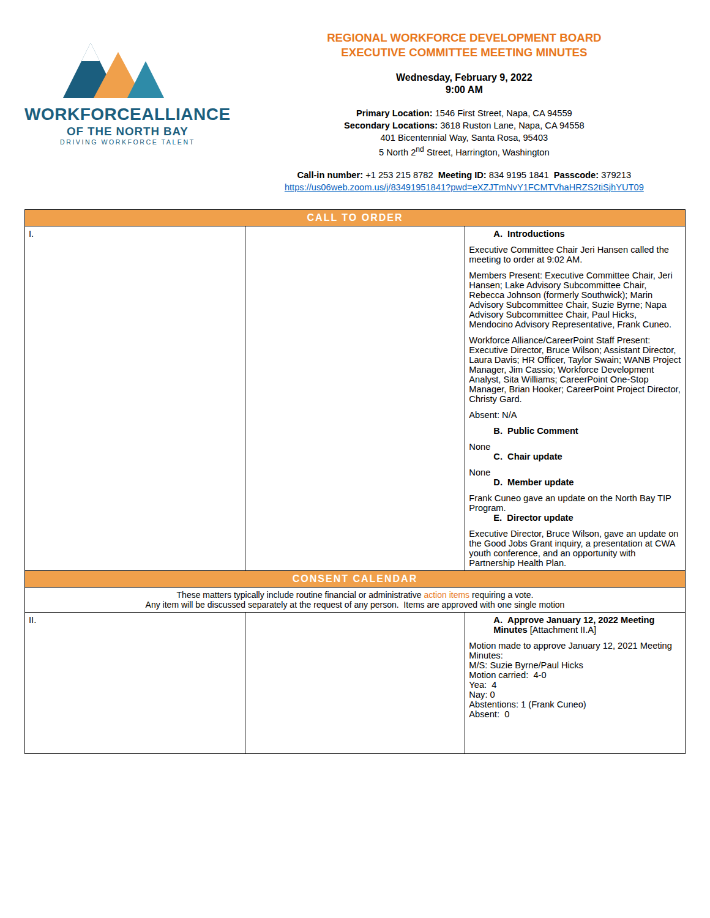WORKFORCE ALLIANCE
OF THE NORTH BAY
DRIVING WORKFORCE TALENT
REGIONAL WORKFORCE DEVELOPMENT BOARD
EXECUTIVE COMMITTEE MEETING MINUTES
Wednesday, February 9, 2022
9:00 AM
Primary Location: 1546 First Street, Napa, CA 94559
Secondary Locations: 3618 Ruston Lane, Napa, CA 94558
401 Bicentennial Way, Santa Rosa, 95403
5 North 2nd Street, Harrington, Washington
Call-in number: +1 253 215 8782 Meeting ID: 834 9195 1841 Passcode: 379213
https://us06web.zoom.us/j/83491951841?pwd=eXZJTmNvY1FCMTVhaHRZS2tiSjhYUT09
| CALL TO ORDER |
| I. | | A. Introductions Executive Committee Chair Jeri Hansen called the meeting to order at 9:02 AM. Members Present: Executive Committee Chair, Jeri Hansen; Lake Advisory Subcommittee Chair, Rebecca Johnson (formerly Southwick); Marin Advisory Subcommittee Chair, Suzie Byrne; Napa Advisory Subcommittee Chair, Paul Hicks, Mendocino Advisory Representative, Frank Cuneo. Workforce Alliance/CareerPoint Staff Present: Executive Director, Bruce Wilson; Assistant Director, Laura Davis; HR Officer, Taylor Swain; WANB Project Manager, Jim Cassio; Workforce Development Analyst, Sita Williams; CareerPoint One-Stop Manager, Brian Hooker; CareerPoint Project Director, Christy Gard. Absent: N/A B. Public Comment None C. Chair update None D. Member update Frank Cuneo gave an update on the North Bay TIP Program. E. Director update Executive Director, Bruce Wilson, gave an update on the Good Jobs Grant inquiry, a presentation at CWA youth conference, and an opportunity with Partnership Health Plan. |
| CONSENT CALENDAR |
| These matters typically include routine financial or administrative action items requiring a vote. Any item will be discussed separately at the request of any person. Items are approved with one single motion |
| II. | | A. Approve January 12, 2022 Meeting Minutes [Attachment II.A] Motion made to approve January 12, 2021 Meeting Minutes: M/S: Suzie Byrne/Paul Hicks Motion carried: 4-0 Yea: 4 Nay: 0 Abstentions: 1 (Frank Cuneo) Absent: 0 |